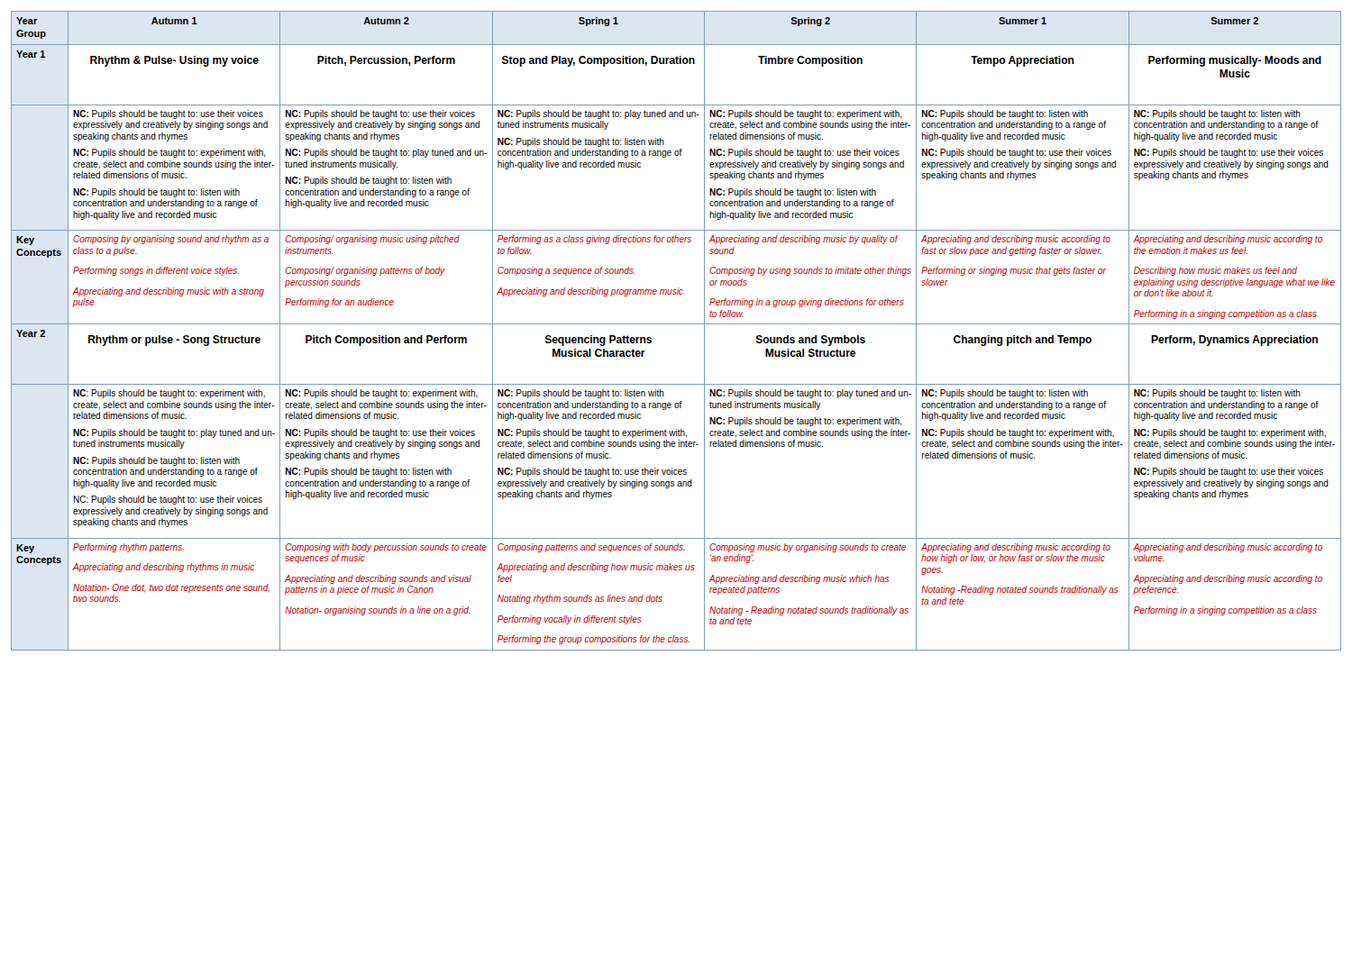| Year Group | Autumn 1 | Autumn 2 | Spring 1 | Spring 2 | Summer 1 | Summer 2 |
| --- | --- | --- | --- | --- | --- | --- |
| Year 1 | Rhythm & Pulse- Using my voice | Pitch, Percussion, Perform | Stop and Play, Composition, Duration | Timbre Composition | Tempo Appreciation | Performing musically- Moods and Music |
| | NC: Pupils should be taught to: use their voices expressively and creatively by singing songs and speaking chants and rhymes NC: Pupils should be taught to: experiment with, create, select and combine sounds using the inter-related dimensions of music. NC: Pupils should be taught to: listen with concentration and understanding to a range of high-quality live and recorded music | NC: Pupils should be taught to: use their voices expressively and creatively by singing songs and speaking chants and rhymes NC: Pupils should be taught to: play tuned and un-tuned instruments musically. NC: Pupils should be taught to: listen with concentration and understanding to a range of high-quality live and recorded music | NC: Pupils should be taught to: play tuned and un-tuned instruments musically NC: Pupils should be taught to: listen with concentration and understanding to a range of high-quality live and recorded music | NC: Pupils should be taught to: experiment with, create, select and combine sounds using the inter-related dimensions of music. NC: Pupils should be taught to: use their voices expressively and creatively by singing songs and speaking chants and rhymes NC: Pupils should be taught to: listen with concentration and understanding to a range of high-quality live and recorded music | NC: Pupils should be taught to: listen with concentration and understanding to a range of high-quality live and recorded music NC: Pupils should be taught to: use their voices expressively and creatively by singing songs and speaking chants and rhymes | NC: Pupils should be taught to: listen with concentration and understanding to a range of high-quality live and recorded music NC: Pupils should be taught to: use their voices expressively and creatively by singing songs and speaking chants and rhymes |
| Key Concepts | Composing by organising sound and rhythm as a class to a pulse. Performing songs in different voice styles. Appreciating and describing music with a strong pulse | Composing/ organising music using pitched instruments. Composing/ organising patterns of body percussion sounds Performing for an audience | Performing as a class giving directions for others to follow. Composing a sequence of sounds. Appreciating and describing programme music | Appreciating and describing music by quality of sound Composing by using sounds to imitate other things or moods Performing in a group giving directions for others to follow. | Appreciating and describing music according to fast or slow pace and getting faster or slower. Performing or singing music that gets faster or slower | Appreciating and describing music according to the emotion it makes us feel. Describing how music makes us feel and explaining using descriptive language what we like or don't like about it. Performing in a singing competition as a class |
| Year 2 | Rhythm or pulse - Song Structure | Pitch Composition and Perform | Sequencing Patterns Musical Character | Sounds and Symbols Musical Structure | Changing pitch and Tempo | Perform, Dynamics Appreciation |
| | NC : Pupils should be taught to: experiment with, create, select and combine sounds using the inter-related dimensions of music. NC: Pupils should be taught to: play tuned and un-tuned instruments musically NC: Pupils should be taught to: listen with concentration and understanding to a range of high-quality live and recorded music NC: Pupils should be taught to: use their voices expressively and creatively by singing songs and speaking chants and rhymes | NC: Pupils should be taught to: experiment with, create, select and combine sounds using the inter-related dimensions of music. NC: Pupils should be taught to: use their voices expressively and creatively by singing songs and speaking chants and rhymes NC: Pupils should be taught to: listen with concentration and understanding to a range of high-quality live and recorded music | NC: Pupils should be taught to: listen with concentration and understanding to a range of high-quality live and recorded music NC: Pupils should be taught to experiment with, create, select and combine sounds using the inter-related dimensions of music. NC: Pupils should be taught to: use their voices expressively and creatively by singing songs and speaking chants and rhymes | NC: Pupils should be taught to: play tuned and un-tuned instruments musically NC: Pupils should be taught to: experiment with, create, select and combine sounds using the inter-related dimensions of music. | NC: Pupils should be taught to: listen with concentration and understanding to a range of high-quality live and recorded music NC: Pupils should be taught to: experiment with, create, select and combine sounds using the inter-related dimensions of music. | NC: Pupils should be taught to: listen with concentration and understanding to a range of high-quality live and recorded music NC: Pupils should be taught to: experiment with, create, select and combine sounds using the inter-related dimensions of music. NC: Pupils should be taught to: use their voices expressively and creatively by singing songs and speaking chants and rhymes |
| Key Concepts | Performing rhythm patterns. Appreciating and describing rhythms in music Notation- One dot, two dot represents one sound, two sounds. | Composing with body percussion sounds to create sequences of music Appreciating and describing sounds and visual patterns in a piece of music in Canon Notation- organising sounds in a line on a grid. | Composing patterns and sequences of sounds. Appreciating and describing how music makes us feel Notating rhythm sounds as lines and dots Performing vocally in different styles Performing the group compositions for the class. | Composing music by organising sounds to create 'an ending'. Appreciating and describing music which has repeated patterns Notating - Reading notated sounds traditionally as ta and tete | Appreciating and describing music according to how high or low, or how fast or slow the music goes. Notating -Reading notated sounds traditionally as ta and tete | Appreciating and describing music according to volume. Appreciating and describing music according to preference. Performing in a singing competition as a class |